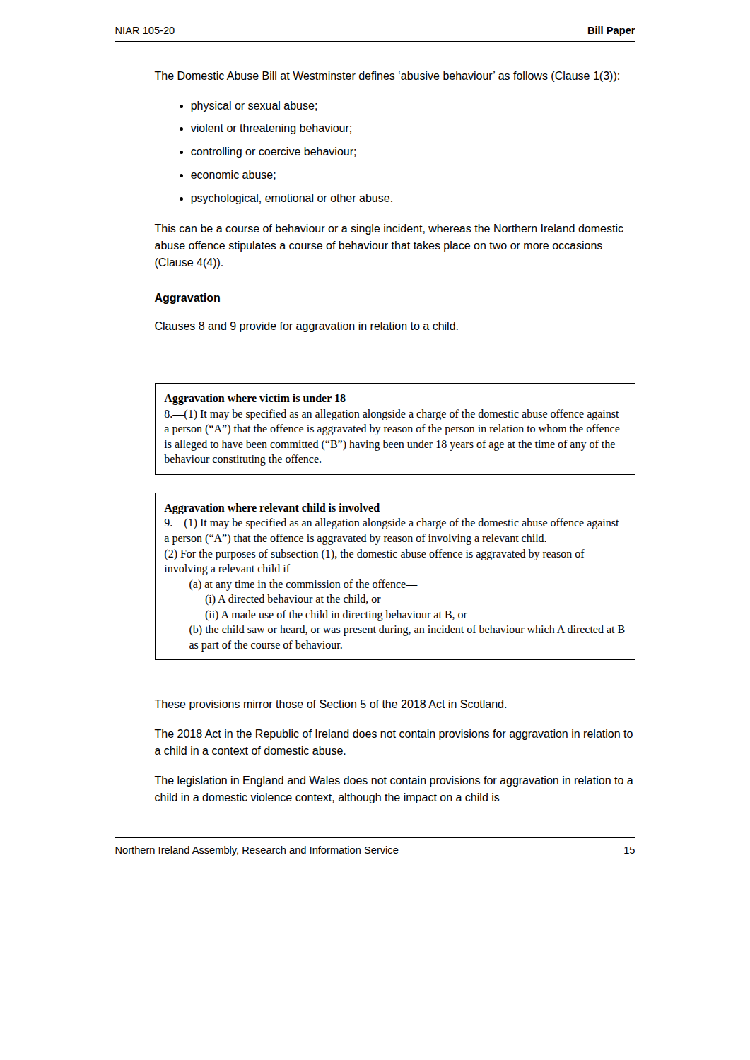NIAR 105-20 Bill Paper
The Domestic Abuse Bill at Westminster defines ‘abusive behaviour’ as follows (Clause 1(3)):
physical or sexual abuse;
violent or threatening behaviour;
controlling or coercive behaviour;
economic abuse;
psychological, emotional or other abuse.
This can be a course of behaviour or a single incident, whereas the Northern Ireland domestic abuse offence stipulates a course of behaviour that takes place on two or more occasions (Clause 4(4)).
Aggravation
Clauses 8 and 9 provide for aggravation in relation to a child.
Aggravation where victim is under 18
8.—(1) It may be specified as an allegation alongside a charge of the domestic abuse offence against a person (“A”) that the offence is aggravated by reason of the person in relation to whom the offence is alleged to have been committed (“B”) having been under 18 years of age at the time of any of the behaviour constituting the offence.
Aggravation where relevant child is involved
9.—(1) It may be specified as an allegation alongside a charge of the domestic abuse offence against a person (“A”) that the offence is aggravated by reason of involving a relevant child.
(2) For the purposes of subsection (1), the domestic abuse offence is aggravated by reason of involving a relevant child if—
(a) at any time in the commission of the offence—
(i) A directed behaviour at the child, or
(ii) A made use of the child in directing behaviour at B, or
(b) the child saw or heard, or was present during, an incident of behaviour which A directed at B as part of the course of behaviour.
These provisions mirror those of Section 5 of the 2018 Act in Scotland.
The 2018 Act in the Republic of Ireland does not contain provisions for aggravation in relation to a child in a context of domestic abuse.
The legislation in England and Wales does not contain provisions for aggravation in relation to a child in a domestic violence context, although the impact on a child is
Northern Ireland Assembly, Research and Information Service 15